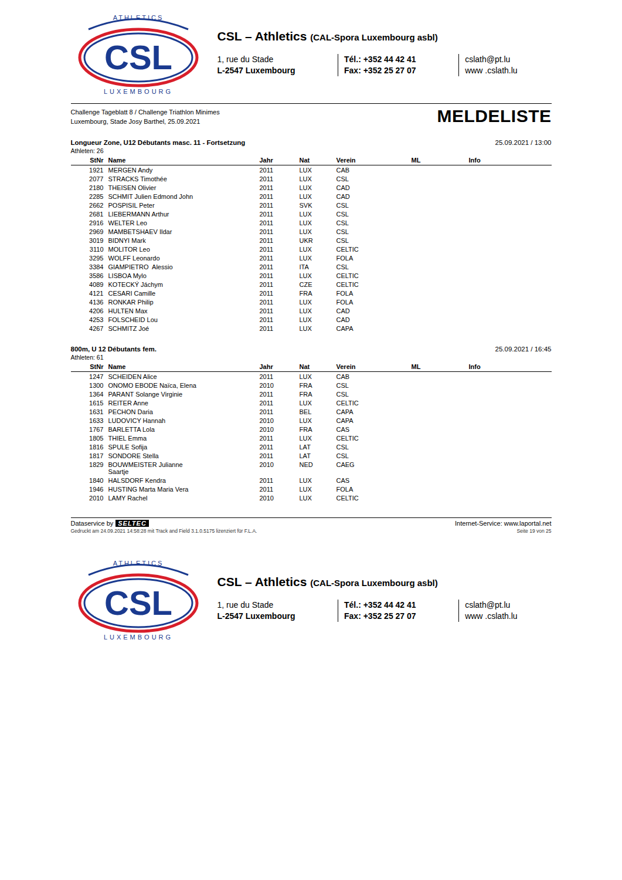ATHLETICS CSL LUXEMBOURG
CSL – Athletics (CAL-Spora Luxembourg asbl)
| 1, rue du Stade L-2547 Luxembourg | Tél.: +352 44 42 41 Fax: +352 25 27 07 | cslath@pt.lu www .cslath.lu |
Challenge Tageblatt 8 / Challenge Triathlon Minimes
Luxembourg, Stade Josy Barthel, 25.09.2021
MELDELISTE
Longueur Zone, U12 Débutants masc. 11 - Fortsetzung
25.09.2021 / 13:00
Athleten: 26
| StNr | Name | Jahr | Nat | Verein | ML | Info |
| --- | --- | --- | --- | --- | --- | --- |
| 1921 | MERGEN Andy | 2011 | LUX | CAB | | |
| 2077 | STRACKS Timothée | 2011 | LUX | CSL | | |
| 2180 | THEISEN Olivier | 2011 | LUX | CAD | | |
| 2285 | SCHMIT Julien Edmond John | 2011 | LUX | CAD | | |
| 2662 | POSPISIL Peter | 2011 | SVK | CSL | | |
| 2681 | LIEBERMANN Arthur | 2011 | LUX | CSL | | |
| 2916 | WELTER Leo | 2011 | LUX | CSL | | |
| 2969 | MAMBETSHAEV Ildar | 2011 | LUX | CSL | | |
| 3019 | BIDNYI Mark | 2011 | UKR | CSL | | |
| 3110 | MOLITOR Leo | 2011 | LUX | CELTIC | | |
| 3295 | WOLFF Leonardo | 2011 | LUX | FOLA | | |
| 3384 | GIAMPIETRO Alessio | 2011 | ITA | CSL | | |
| 3586 | LISBOA Mylo | 2011 | LUX | CELTIC | | |
| 4089 | KOTECKÝ Jáchym | 2011 | CZE | CELTIC | | |
| 4121 | CESARI Camille | 2011 | FRA | FOLA | | |
| 4136 | RONKAR Philip | 2011 | LUX | FOLA | | |
| 4206 | HULTEN Max | 2011 | LUX | CAD | | |
| 4253 | FOLSCHEID Lou | 2011 | LUX | CAD | | |
| 4267 | SCHMITZ Joé | 2011 | LUX | CAPA | | |
800m, U 12 Débutants fem.
25.09.2021 / 16:45
Athleten: 61
| StNr | Name | Jahr | Nat | Verein | ML | Info |
| --- | --- | --- | --- | --- | --- | --- |
| 1247 | SCHEIDEN Alice | 2011 | LUX | CAB | | |
| 1300 | ONOMO EBODE Naïca, Elena | 2010 | FRA | CSL | | |
| 1364 | PARANT Solange Virginie | 2011 | FRA | CSL | | |
| 1615 | REITER Anne | 2011 | LUX | CELTIC | | |
| 1631 | PECHON Daria | 2011 | BEL | CAPA | | |
| 1633 | LUDOVICY Hannah | 2010 | LUX | CAPA | | |
| 1767 | BARLETTA Lola | 2010 | FRA | CAS | | |
| 1805 | THIEL Emma | 2011 | LUX | CELTIC | | |
| 1816 | SPULE Sofija | 2011 | LAT | CSL | | |
| 1817 | SONDORE Stella | 2011 | LAT | CSL | | |
| 1829 | BOUWMEISTER Julianne Saartje | 2010 | NED | CAEG | | |
| 1840 | HALSDORF Kendra | 2011 | LUX | CAS | | |
| 1946 | HUSTING Marta Maria Vera | 2011 | LUX | FOLA | | |
| 2010 | LAMY Rachel | 2010 | LUX | CELTIC | | |
Dataservice by SELTEC
Internet-Service: www.laportal.net
Gedruckt am 24.09.2021 14:58:28 mit Track and Field 3.1.0.5175 lizenziert für F.L.A.
Seite 19 von 25
ATHLETICS CSL LUXEMBOURG
CSL – Athletics (CAL-Spora Luxembourg asbl)
| 1, rue du Stade L-2547 Luxembourg | Tél.: +352 44 42 41 Fax: +352 25 27 07 | cslath@pt.lu www .cslath.lu |